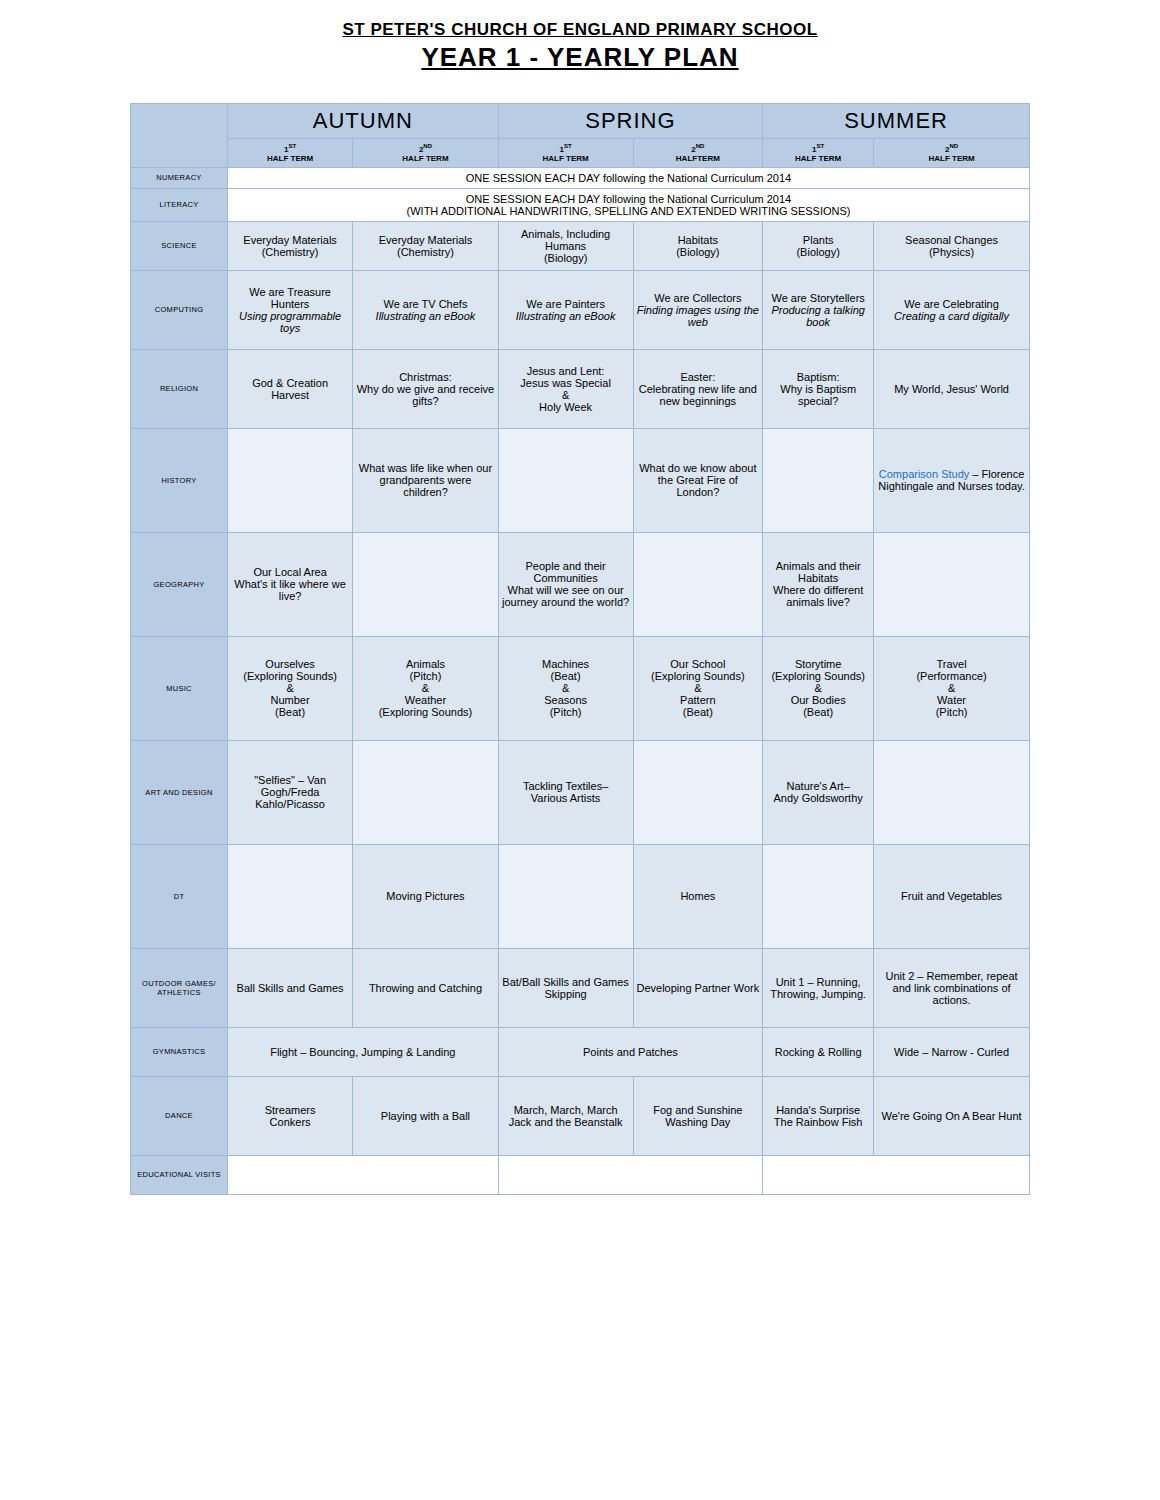ST PETER'S CHURCH OF ENGLAND PRIMARY SCHOOL
YEAR 1 - YEARLY PLAN
| | AUTUMN | SPRING | SUMMER |
| 1 ST HALF TERM | 2 ND HALF TERM | 1 ST HALF TERM | 2 ND HALFTERM | 1 ST HALF TERM | 2 ND HALF TERM |
| Numeracy | ONE SESSION EACH DAY following the National Curriculum 2014 |
| Literacy | ONE SESSION EACH DAY following the National Curriculum 2014 (WITH ADDITIONAL HANDWRITING, SPELLING AND EXTENDED WRITING SESSIONS) |
| Science | Everyday Materials (Chemistry) | Everyday Materials (Chemistry) | Animals, Including Humans (Biology) | Habitats (Biology) | Plants (Biology) | Seasonal Changes (Physics) |
| Computing | We are Treasure Hunters Using programmable toys | We are TV Chefs Illustrating an eBook | We are Painters Illustrating an eBook | We are Collectors Finding images using the web | We are Storytellers Producing a talking book | We are Celebrating Creating a card digitally |
| Religion | God & Creation Harvest | Christmas: Why do we give and receive gifts? | Jesus and Lent: Jesus was Special & Holy Week | Easter: Celebrating new life and new beginnings | Baptism: Why is Baptism special? | My World, Jesus' World |
| History | | What was life like when our grandparents were children? | | What do we know about the Great Fire of London? | | Comparison Study – Florence Nightingale and Nurses today. |
| Geography | Our Local Area What's it like where we live? | | People and their Communities What will we see on our journey around the world? | | Animals and their Habitats Where do different animals live? | |
| Music | Ourselves (Exploring Sounds) & Number (Beat) | Animals (Pitch) & Weather (Exploring Sounds) | Machines (Beat) & Seasons (Pitch) | Our School (Exploring Sounds) & Pattern (Beat) | Storytime (Exploring Sounds) & Our Bodies (Beat) | Travel (Performance) & Water (Pitch) |
| Art and Design | "Selfies" – Van Gogh/Freda Kahlo/Picasso | | Tackling Textiles– Various Artists | | Nature's Art– Andy Goldsworthy | |
| DT | | Moving Pictures | | Homes | | Fruit and Vegetables |
| Outdoor Games/ Athletics | Ball Skills and Games | Throwing and Catching | Bat/Ball Skills and Games Skipping | Developing Partner Work | Unit 1 – Running, Throwing, Jumping. | Unit 2 – Remember, repeat and link combinations of actions. |
| Gymnastics | Flight – Bouncing, Jumping & Landing | Points and Patches | Rocking & Rolling | Wide – Narrow - Curled |
| Dance | Streamers Conkers | Playing with a Ball | March, March, March Jack and the Beanstalk | Fog and Sunshine Washing Day | Handa's Surprise The Rainbow Fish | We're Going On A Bear Hunt |
| Educational Visits | | | |